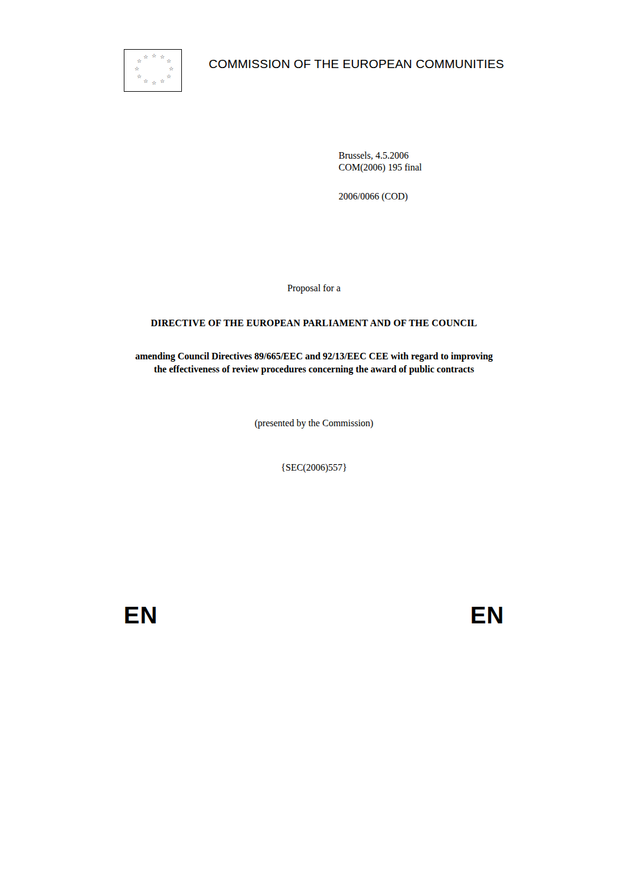☆ ☆ ☆ ☆ ☆ ☆ ☆ ☆ ☆ ☆ ☆ ☆
COMMISSION OF THE EUROPEAN COMMUNITIES
Brussels, 4.5.2006
COM(2006) 195 final
2006/0066 (COD)
Proposal for a
DIRECTIVE OF THE EUROPEAN PARLIAMENT AND OF THE COUNCIL
amending Council Directives 89/665/EEC and 92/13/EEC CEE with regard to improving
the effectiveness of review procedures concerning the award of public contracts
(presented by the Commission)
{SEC(2006)557}
EN EN